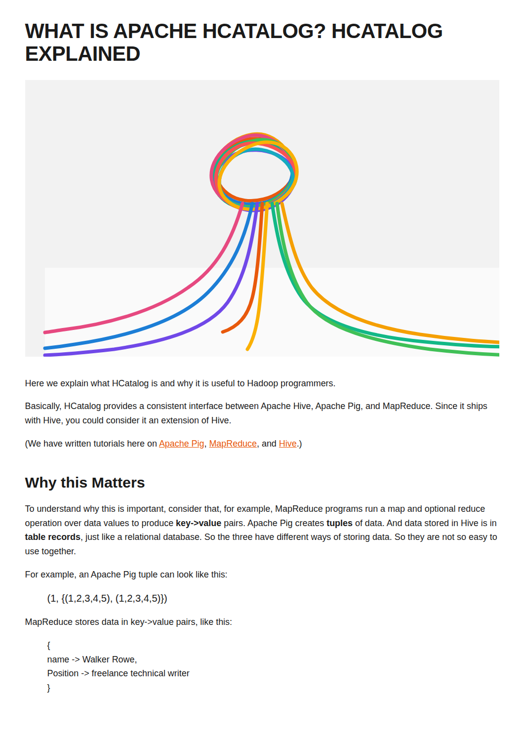What Is Apache HCatalog? HCatalog Explained
Here we explain what HCatalog is and why it is useful to Hadoop programmers.
Basically, HCatalog provides a consistent interface between Apache Hive, Apache Pig, and MapReduce. Since it ships with Hive, you could consider it an extension of Hive.
(We have written tutorials here on Apache Pig, MapReduce, and Hive.)
Why this Matters
To understand why this is important, consider that, for example, MapReduce programs run a map and optional reduce operation over data values to produce key->value pairs. Apache Pig creates tuples of data. And data stored in Hive is in table records, just like a relational database. So the three have different ways of storing data. So they are not so easy to use together.
For example, an Apache Pig tuple can look like this:
(1, {(1,2,3,4,5), (1,2,3,4,5)})
MapReduce stores data in key->value pairs, like this:
{
name -> Walker Rowe,
Position -> freelance technical writer
}